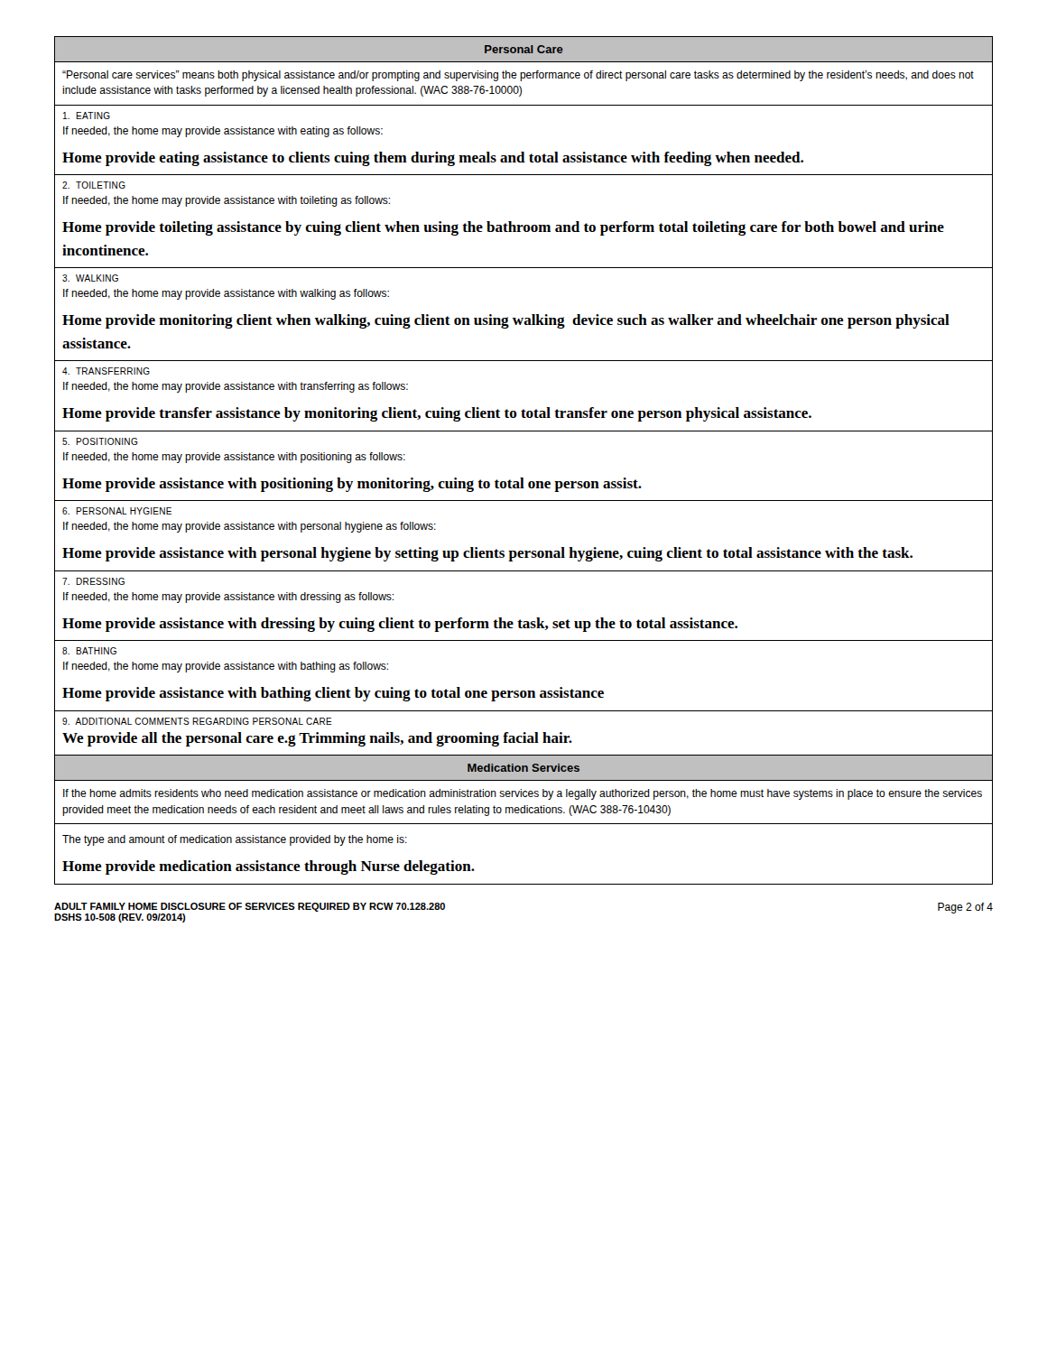| Personal Care |
| “Personal care services” means both physical assistance and/or prompting and supervising the performance of direct personal care tasks as determined by the resident’s needs, and does not include assistance with tasks performed by a licensed health professional. (WAC 388-76-10000) |
| 1. EATING If needed, the home may provide assistance with eating as follows: Home provide eating assistance to clients cuing them during meals and total assistance with feeding when needed. |
| 2. TOILETING If needed, the home may provide assistance with toileting as follows: Home provide toileting assistance by cuing client when using the bathroom and to perform total toileting care for both bowel and urine incontinence. |
| 3. WALKING If needed, the home may provide assistance with walking as follows: Home provide monitoring client when walking, cuing client on using walking device such as walker and wheelchair one person physical assistance. |
| 4. TRANSFERRING If needed, the home may provide assistance with transferring as follows: Home provide transfer assistance by monitoring client, cuing client to total transfer one person physical assistance. |
| 5. POSITIONING If needed, the home may provide assistance with positioning as follows: Home provide assistance with positioning by monitoring, cuing to total one person assist. |
| 6. PERSONAL HYGIENE If needed, the home may provide assistance with personal hygiene as follows: Home provide assistance with personal hygiene by setting up clients personal hygiene, cuing client to total assistance with the task. |
| 7. DRESSING If needed, the home may provide assistance with dressing as follows: Home provide assistance with dressing by cuing client to perform the task, set up the to total assistance. |
| 8. BATHING If needed, the home may provide assistance with bathing as follows: Home provide assistance with bathing client by cuing to total one person assistance |
| 9. ADDITIONAL COMMENTS REGARDING PERSONAL CARE We provide all the personal care e.g Trimming nails, and grooming facial hair. |
| Medication Services |
| If the home admits residents who need medication assistance or medication administration services by a legally authorized person, the home must have systems in place to ensure the services provided meet the medication needs of each resident and meet all laws and rules relating to medications. (WAC 388-76-10430) |
| The type and amount of medication assistance provided by the home is: Home provide medication assistance through Nurse delegation. |
ADULT FAMILY HOME DISCLOSURE OF SERVICES REQUIRED BY RCW 70.128.280
DSHS 10-508 (REV. 09/2014)
Page 2 of 4